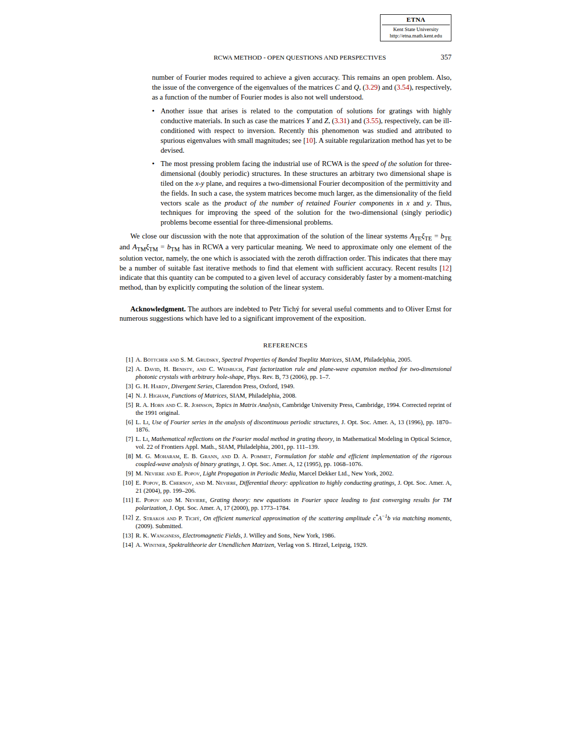ETNA
Kent State University
http://etna.math.kent.edu
RCWA METHOD - OPEN QUESTIONS AND PERSPECTIVES 357
number of Fourier modes required to achieve a given accuracy. This remains an open problem. Also, the issue of the convergence of the eigenvalues of the matrices C and Q, (3.29) and (3.54), respectively, as a function of the number of Fourier modes is also not well understood.
Another issue that arises is related to the computation of solutions for gratings with highly conductive materials. In such as case the matrices Υ and Z, (3.31) and (3.55), respectively, can be ill-conditioned with respect to inversion. Recently this phenomenon was studied and attributed to spurious eigenvalues with small magnitudes; see [10]. A suitable regularization method has yet to be devised.
The most pressing problem facing the industrial use of RCWA is the speed of the solution for three-dimensional (doubly periodic) structures. In these structures an arbitrary two dimensional shape is tiled on the x-y plane, and requires a two-dimensional Fourier decomposition of the permittivity and the fields. In such a case, the system matrices become much larger, as the dimensionality of the field vectors scale as the product of the number of retained Fourier components in x and y. Thus, techniques for improving the speed of the solution for the two-dimensional (singly periodic) problems become essential for three-dimensional problems.
We close our discussion with the note that approximation of the solution of the linear systems ATEξTE = bTE and ATMξTM = bTM has in RCWA a very particular meaning. We need to approximate only one element of the solution vector, namely, the one which is associated with the zeroth diffraction order. This indicates that there may be a number of suitable fast iterative methods to find that element with sufficient accuracy. Recent results [12] indicate that this quantity can be computed to a given level of accuracy considerably faster by a moment-matching method, than by explicitly computing the solution of the linear system.
Acknowledgment. The authors are indebted to Petr Tichý for several useful comments and to Oliver Ernst for numerous suggestions which have led to a significant improvement of the exposition.
REFERENCES
A. Böttcher and S. M. Grudsky, Spectral Properties of Banded Toeplitz Matrices, SIAM, Philadelphia, 2005.
A. David, H. Benisty, and C. Weisbuch, Fast factorization rule and plane-wave expansion method for two-dimensional photonic crystals with arbitrary hole-shape, Phys. Rev. B, 73 (2006), pp. 1–7.
G. H. Hardy, Divergent Series, Clarendon Press, Oxford, 1949.
N. J. Higham, Functions of Matrices, SIAM, Philadelphia, 2008.
R. A. Horn and C. R. Johnson, Topics in Matrix Analysis, Cambridge University Press, Cambridge, 1994. Corrected reprint of the 1991 original.
L. Li, Use of Fourier series in the analysis of discontinuous periodic structures, J. Opt. Soc. Amer. A, 13 (1996), pp. 1870–1876.
L. Li, Mathematical reflections on the Fourier modal method in grating theory, in Mathematical Modeling in Optical Science, vol. 22 of Frontiers Appl. Math., SIAM, Philadelphia, 2001, pp. 111–139.
M. G. Moharam, E. B. Grann, and D. A. Pommet, Formulation for stable and efficient implementation of the rigorous coupled-wave analysis of binary gratings, J. Opt. Soc. Amer. A, 12 (1995), pp. 1068–1076.
M. Neviere and E. Popov, Light Propagation in Periodic Media, Marcel Dekker Ltd., New York, 2002.
E. Popov, B. Chernov, and M. Neviere, Differential theory: application to highly conducting gratings, J. Opt. Soc. Amer. A, 21 (2004), pp. 199–206.
E. Popov and M. Neviere, Grating theory: new equations in Fourier space leading to fast converging results for TM polarization, J. Opt. Soc. Amer. A, 17 (2000), pp. 1773–1784.
Z. Strakoš and P. Tichý, On efficient numerical approximation of the scattering amplitude c*A−1b via matching moments, (2009). Submitted.
R. K. Wangsness, Electromagnetic Fields, J. Willey and Sons, New York, 1986.
A. Wintner, Spektraltheorie der Unendlichen Matrizen, Verlag von S. Hirzel, Leipzig, 1929.